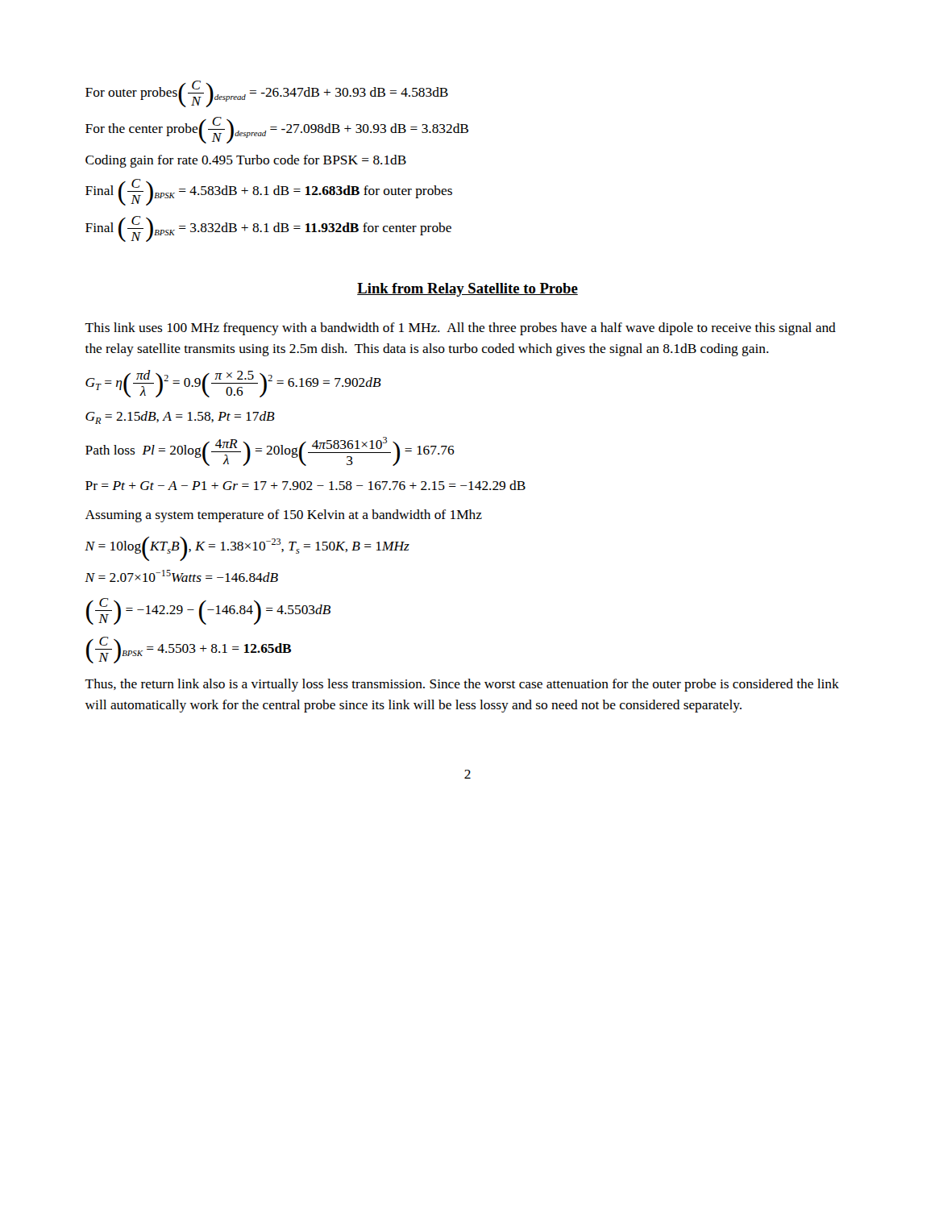For outer probes(CN) despread = -26.347dB + 30.93 dB = 4.583dB
For the center probe(CN) despread = -27.098dB + 30.93 dB = 3.832dB
Coding gain for rate 0.495 Turbo code for BPSK = 8.1dB
Final (CN) BPSK = 4.583dB + 8.1 dB = 12.683dB for outer probes
Final (CN) BPSK = 3.832dB + 8.1 dB = 11.932dB for center probe
Link from Relay Satellite to Probe
This link uses 100 MHz frequency with a bandwidth of 1 MHz. All the three probes have a half wave dipole to receive this signal and the relay satellite transmits using its 2.5m dish. This data is also turbo coded which gives the signal an 8.1dB coding gain.
GT = η(πd λ)2 = 0.9(π × 2.50.6)2 = 6.169 = 7.902dB
GR = 2.15dB, A = 1.58, Pt = 17dB
Path loss Pl = 20log(4πR λ) = 20log(4π58361×1033) = 167.76
Pr = Pt + Gt − A − P1 + Gr = 17 + 7.902 − 1.58 − 167.76 + 2.15 = −142.29 dB
Assuming a system temperature of 150 Kelvin at a bandwidth of 1Mhz
N = 10log(KTsB), K = 1.38×10−23, Ts = 150K, B = 1MHz
N = 2.07×10−15Watts = −146.84dB
(CN) = −142.29 − (−146.84) = 4.5503dB
(CN) BPSK = 4.5503 + 8.1 = 12.65dB
Thus, the return link also is a virtually loss less transmission. Since the worst case attenuation for the outer probe is considered the link will automatically work for the central probe since its link will be less lossy and so need not be considered separately.
2